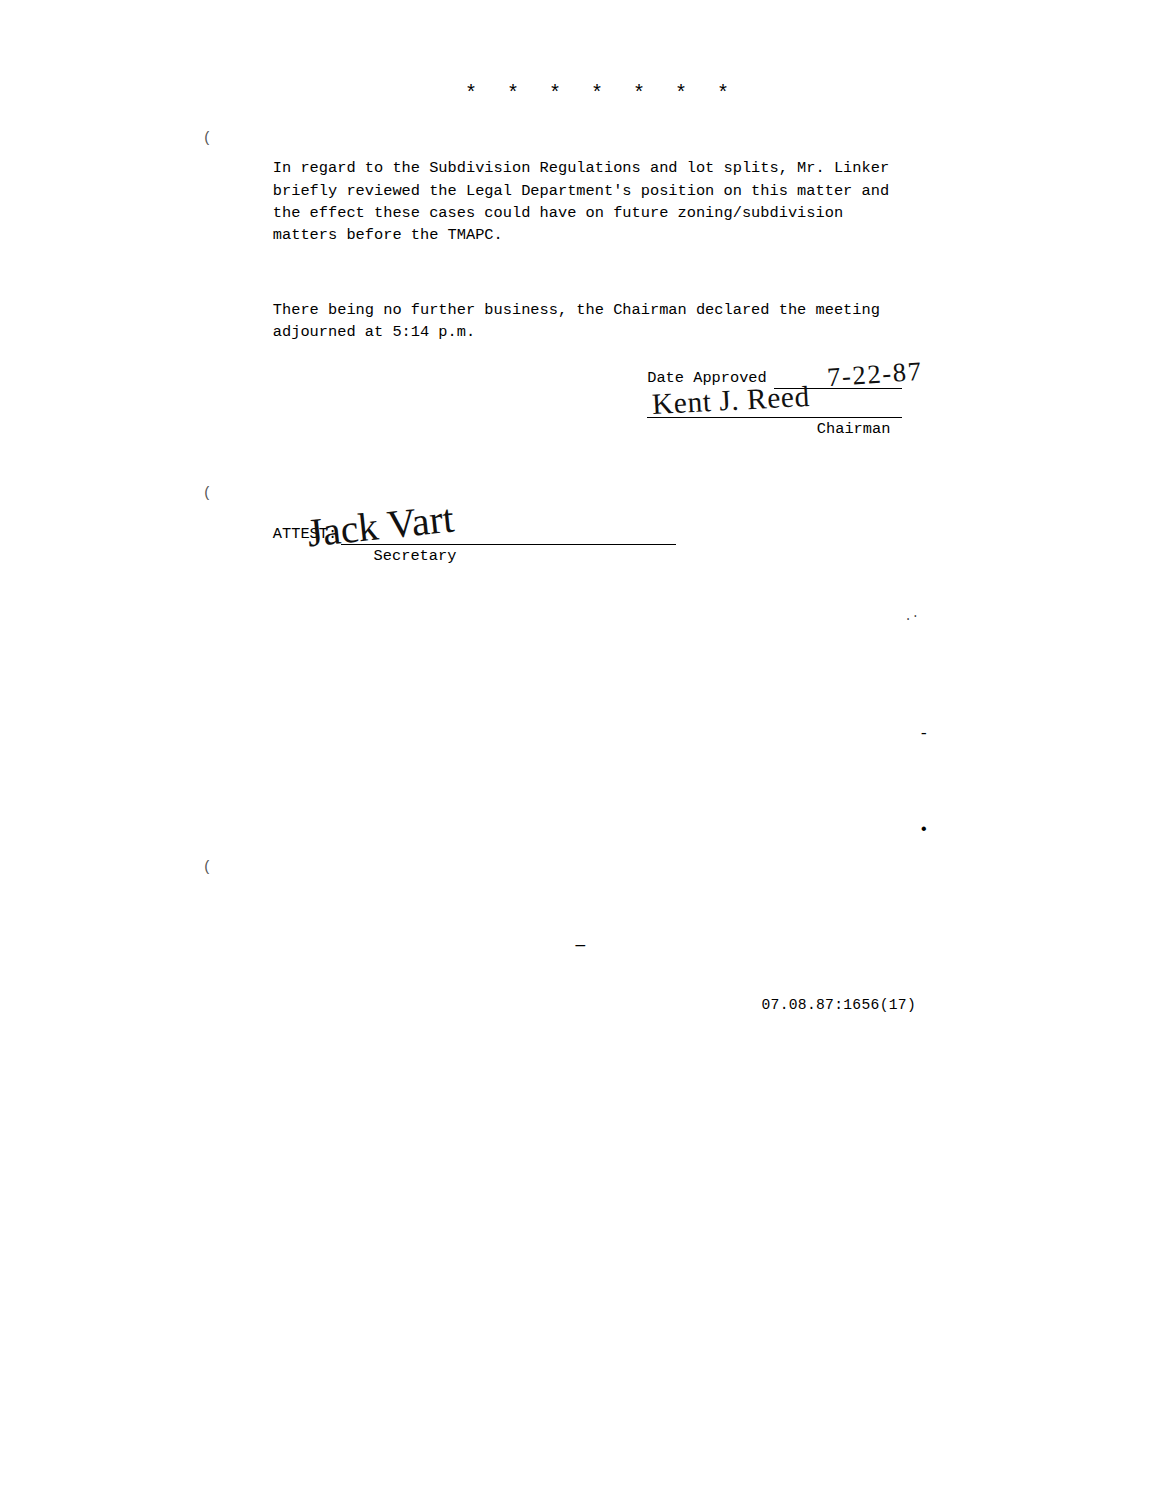* * * * * * *
In regard to the Subdivision Regulations and lot splits, Mr. Linker briefly reviewed the Legal Department's position on this matter and the effect these cases could have on future zoning/subdivision matters before the TMAPC.
There being no further business, the Chairman declared the meeting adjourned at 5:14 p.m.
Date Approved 7-22-87
Kent J. Reed
Chairman
ATTEST: Jack Vart
Secretary
(
(
(
.·
-
•
—
07.08.87:1656(17)